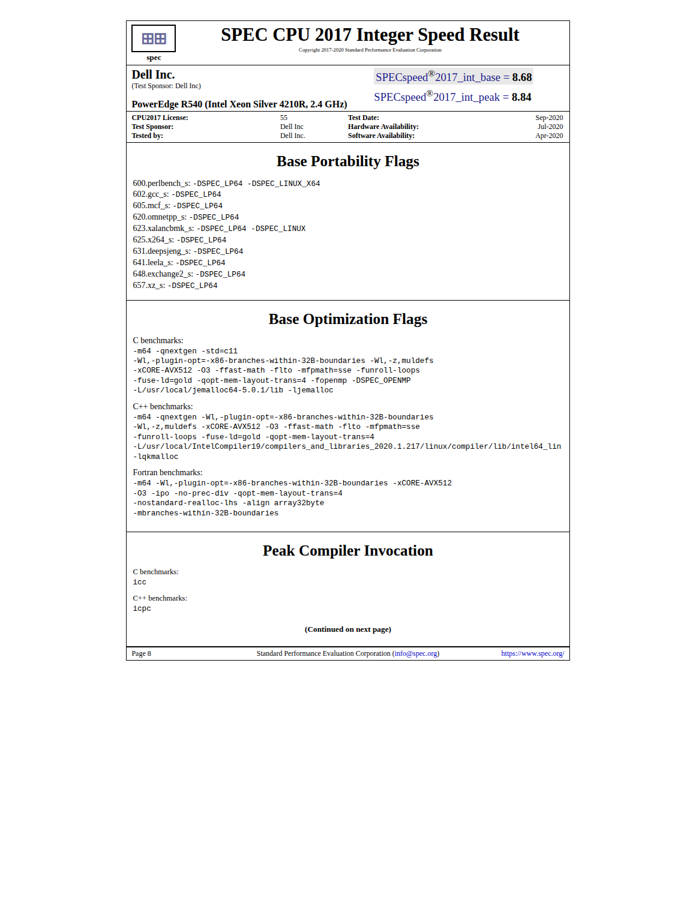⊞⊞
spec
SPEC CPU 2017 Integer Speed Result
Copyright 2017-2020 Standard Performance Evaluation Corporation
Dell Inc.
(Test Sponsor: Dell Inc)
PowerEdge R540 (Intel Xeon Silver 4210R, 2.4 GHz)
SPECspeed®2017_int_base = 8.68
SPECspeed®2017_int_peak = 8.84
| CPU2017 License: | 55 |
| Test Sponsor: | Dell Inc |
| Tested by: | Dell Inc. |
| Test Date: | Sep-2020 |
| Hardware Availability: | Jul-2020 |
| Software Availability: | Apr-2020 |
Base Portability Flags
600.perlbench_s: -DSPEC_LP64 -DSPEC_LINUX_X64
602.gcc_s: -DSPEC_LP64
605.mcf_s: -DSPEC_LP64
620.omnetpp_s: -DSPEC_LP64
623.xalancbmk_s: -DSPEC_LP64 -DSPEC_LINUX
625.x264_s: -DSPEC_LP64
631.deepsjeng_s: -DSPEC_LP64
641.leela_s: -DSPEC_LP64
648.exchange2_s: -DSPEC_LP64
657.xz_s: -DSPEC_LP64
Base Optimization Flags
C benchmarks:
-m64 -qnextgen -std=c11 -Wl,-plugin-opt=-x86-branches-within-32B-boundaries -Wl,-z,muldefs -xCORE-AVX512 -O3 -ffast-math -flto -mfpmath=sse -funroll-loops -fuse-ld=gold -qopt-mem-layout-trans=4 -fopenmp -DSPEC_OPENMP -L/usr/local/jemalloc64-5.0.1/lib -ljemalloc
C++ benchmarks:
-m64 -qnextgen -Wl,-plugin-opt=-x86-branches-within-32B-boundaries -Wl,-z,muldefs -xCORE-AVX512 -O3 -ffast-math -flto -mfpmath=sse -funroll-loops -fuse-ld=gold -qopt-mem-layout-trans=4 -L/usr/local/IntelCompiler19/compilers_and_libraries_2020.1.217/linux/compiler/lib/intel64_lin -lqkmalloc
Fortran benchmarks:
-m64 -Wl,-plugin-opt=-x86-branches-within-32B-boundaries -xCORE-AVX512 -O3 -ipo -no-prec-div -qopt-mem-layout-trans=4 -nostandard-realloc-lhs -align array32byte -mbranches-within-32B-boundaries
Peak Compiler Invocation
C benchmarks:
icc
C++ benchmarks:
icpc
(Continued on next page)
Page 8
Standard Performance Evaluation Corporation (info@spec.org)
https://www.spec.org/